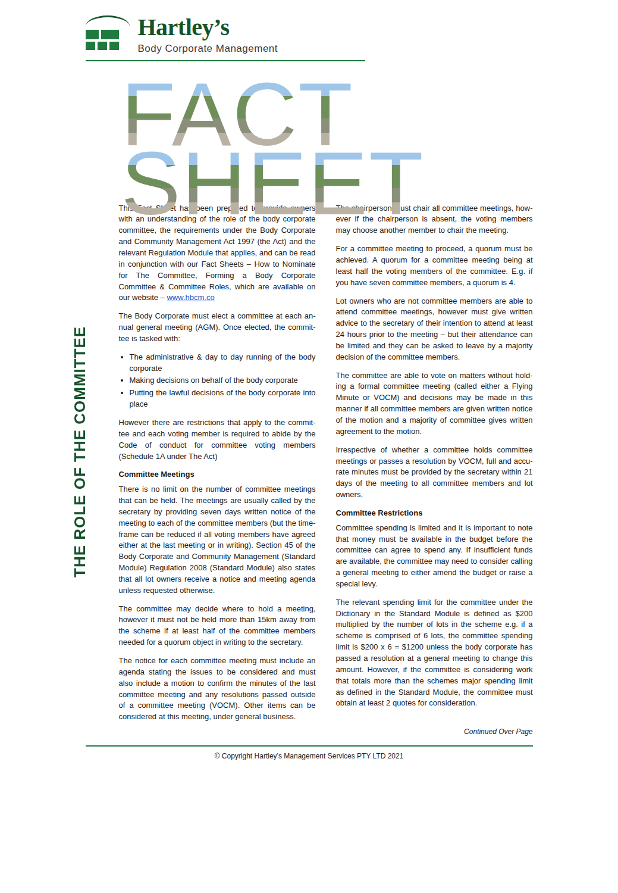Hartley’s
Body Corporate Management
FACT
SHEET
THE ROLE OF THE COMMITTEE
This Fact Sheet has been prepared to provide owners with an understanding of the role of the body corporate committee, the requirements under the Body Corporate and Community Management Act 1997 (the Act) and the relevant Regulation Module that applies, and can be read in conjunction with our Fact Sheets – How to Nominate for The Committee, Forming a Body Corporate Committee & Committee Roles, which are available on our website – www.hbcm.co
The Body Corporate must elect a committee at each annual general meeting (AGM). Once elected, the committee is tasked with:
The administrative & day to day running of the body corporate
Making decisions on behalf of the body corporate
Putting the lawful decisions of the body corporate into place
However there are restrictions that apply to the committee and each voting member is required to abide by the Code of conduct for committee voting members (Schedule 1A under The Act)
Committee Meetings
There is no limit on the number of committee meetings that can be held. The meetings are usually called by the secretary by providing seven days written notice of the meeting to each of the committee members (but the timeframe can be reduced if all voting members have agreed either at the last meeting or in writing). Section 45 of the Body Corporate and Community Management (Standard Module) Regulation 2008 (Standard Module) also states that all lot owners receive a notice and meeting agenda unless requested otherwise.
The committee may decide where to hold a meeting, however it must not be held more than 15km away from the scheme if at least half of the committee members needed for a quorum object in writing to the secretary.
The notice for each committee meeting must include an agenda stating the issues to be considered and must also include a motion to confirm the minutes of the last committee meeting and any resolutions passed outside of a committee meeting (VOCM). Other items can be considered at this meeting, under general business.
The chairperson must chair all committee meetings, however if the chairperson is absent, the voting members may choose another member to chair the meeting.
For a committee meeting to proceed, a quorum must be achieved. A quorum for a committee meeting being at least half the voting members of the committee. E.g. if you have seven committee members, a quorum is 4.
Lot owners who are not committee members are able to attend committee meetings, however must give written advice to the secretary of their intention to attend at least 24 hours prior to the meeting – but their attendance can be limited and they can be asked to leave by a majority decision of the committee members.
The committee are able to vote on matters without holding a formal committee meeting (called either a Flying Minute or VOCM) and decisions may be made in this manner if all committee members are given written notice of the motion and a majority of committee gives written agreement to the motion.
Irrespective of whether a committee holds committee meetings or passes a resolution by VOCM, full and accurate minutes must be provided by the secretary within 21 days of the meeting to all committee members and lot owners.
Committee Restrictions
Committee spending is limited and it is important to note that money must be available in the budget before the committee can agree to spend any. If insufficient funds are available, the committee may need to consider calling a general meeting to either amend the budget or raise a special levy.
The relevant spending limit for the committee under the Dictionary in the Standard Module is defined as $200 multiplied by the number of lots in the scheme e.g. if a scheme is comprised of 6 lots, the committee spending limit is $200 x 6 = $1200 unless the body corporate has passed a resolution at a general meeting to change this amount. However, if the committee is considering work that totals more than the schemes major spending limit as defined in the Standard Module, the committee must obtain at least 2 quotes for consideration.
Continued Over Page
© Copyright Hartley’s Management Services PTY LTD 2021